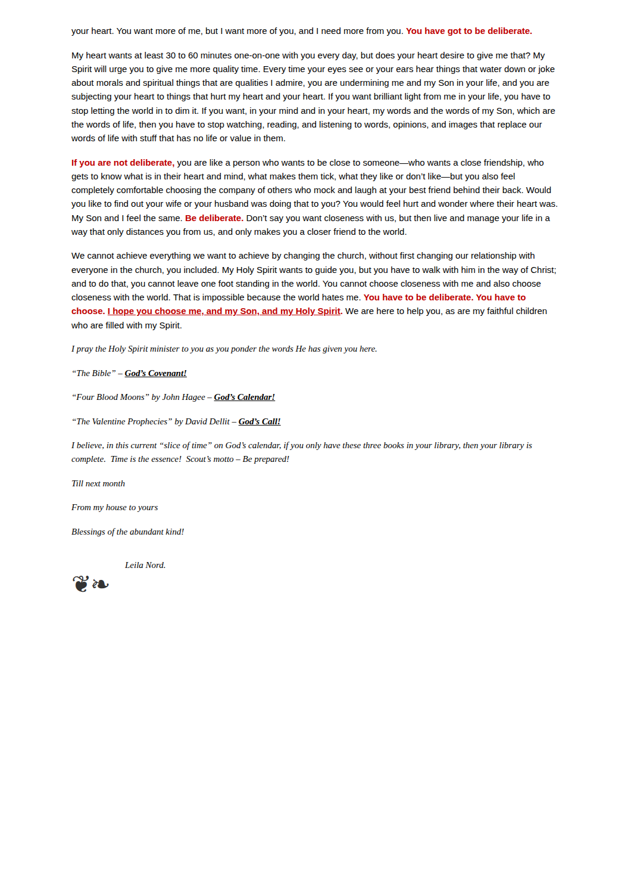your heart. You want more of me, but I want more of you, and I need more from you. You have got to be deliberate.
My heart wants at least 30 to 60 minutes one-on-one with you every day, but does your heart desire to give me that? My Spirit will urge you to give me more quality time. Every time your eyes see or your ears hear things that water down or joke about morals and spiritual things that are qualities I admire, you are undermining me and my Son in your life, and you are subjecting your heart to things that hurt my heart and your heart. If you want brilliant light from me in your life, you have to stop letting the world in to dim it. If you want, in your mind and in your heart, my words and the words of my Son, which are the words of life, then you have to stop watching, reading, and listening to words, opinions, and images that replace our words of life with stuff that has no life or value in them.
If you are not deliberate, you are like a person who wants to be close to someone—who wants a close friendship, who gets to know what is in their heart and mind, what makes them tick, what they like or don’t like—but you also feel completely comfortable choosing the company of others who mock and laugh at your best friend behind their back. Would you like to find out your wife or your husband was doing that to you? You would feel hurt and wonder where their heart was. My Son and I feel the same. Be deliberate. Don’t say you want closeness with us, but then live and manage your life in a way that only distances you from us, and only makes you a closer friend to the world.
We cannot achieve everything we want to achieve by changing the church, without first changing our relationship with everyone in the church, you included. My Holy Spirit wants to guide you, but you have to walk with him in the way of Christ; and to do that, you cannot leave one foot standing in the world. You cannot choose closeness with me and also choose closeness with the world. That is impossible because the world hates me. You have to be deliberate. You have to choose. I hope you choose me, and my Son, and my Holy Spirit. We are here to help you, as are my faithful children who are filled with my Spirit.
I pray the Holy Spirit minister to you as you ponder the words He has given you here.
“The Bible” – God’s Covenant!
“Four Blood Moons” by John Hagee – God’s Calendar!
“The Valentine Prophecies” by David Dellit – God’s Call!
I believe, in this current “slice of time” on God’s calendar, if you only have these three books in your library, then your library is complete. Time is the essence! Scout’s motto – Be prepared!
Till next month
From my house to yours
Blessings of the abundant kind!
Leila Nord.
❦❧